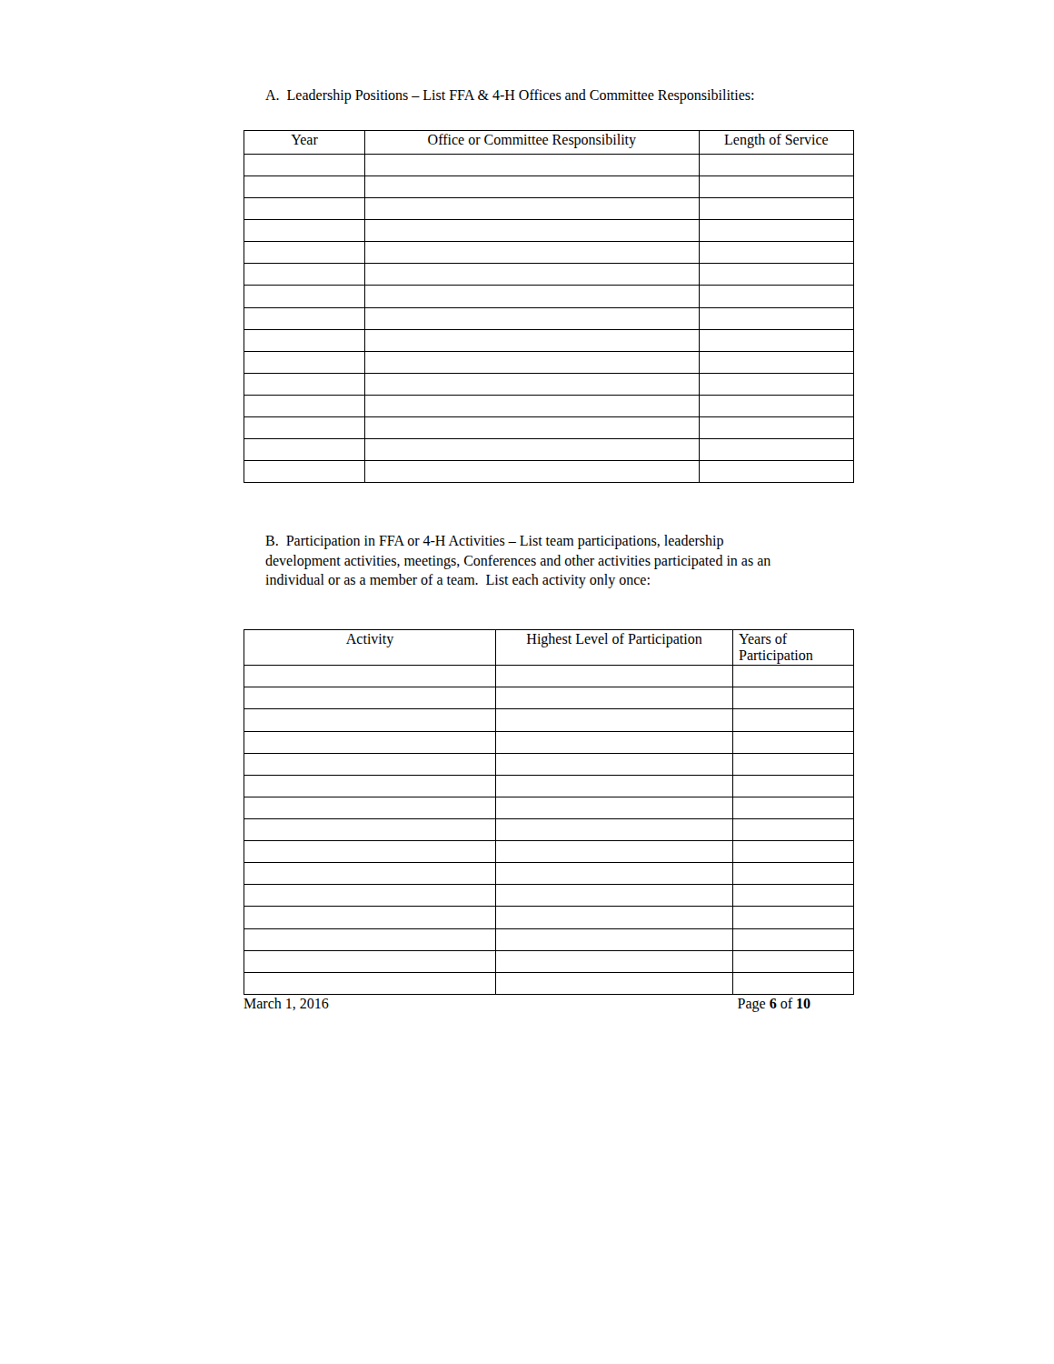A. Leadership Positions – List FFA & 4-H Offices and Committee Responsibilities:
| Year | Office or Committee Responsibility | Length of Service |
| --- | --- | --- |
B. Participation in FFA or 4-H Activities – List team participations, leadership development activities, meetings, Conferences and other activities participated in as an individual or as a member of a team. List each activity only once:
| Activity | Highest Level of Participation | Years of Participation |
| --- | --- | --- |
March 1, 2016
Page 6 of 10